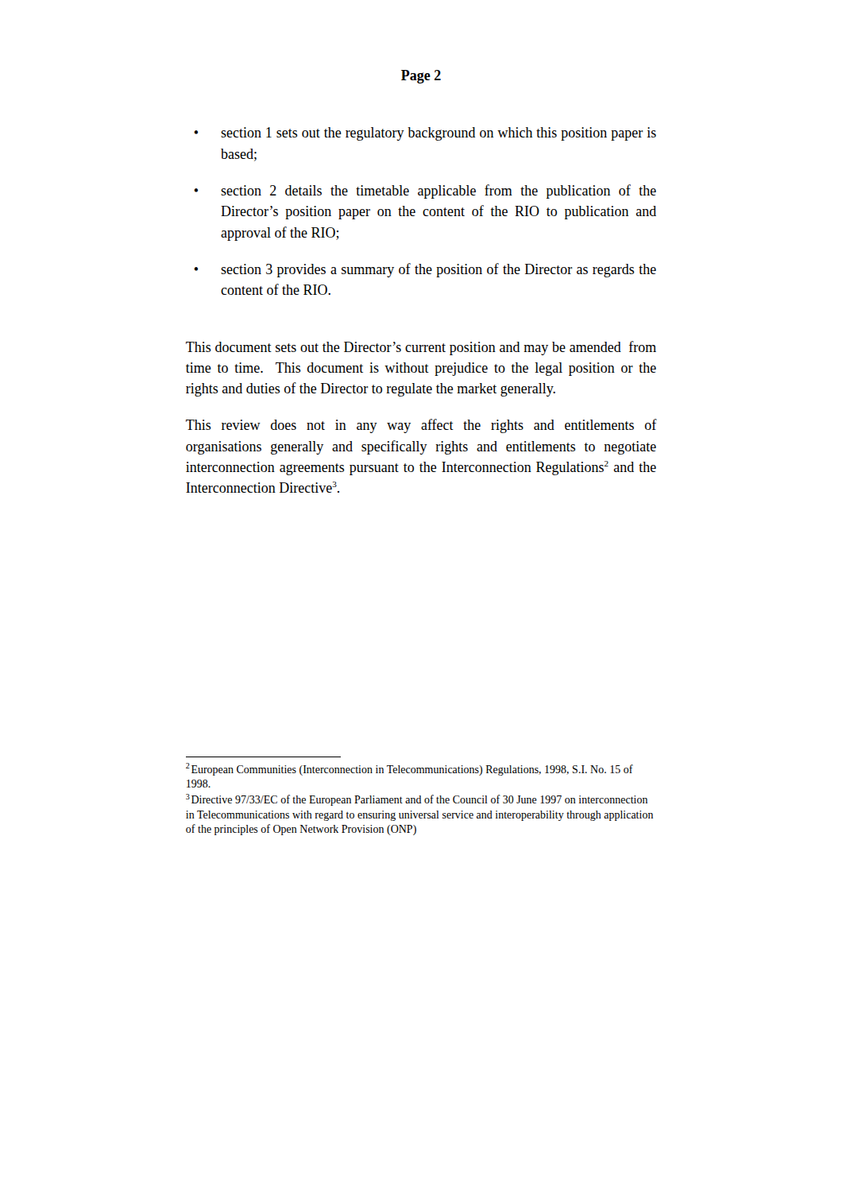Page 2
section 1 sets out the regulatory background on which this position paper is based;
section 2 details the timetable applicable from the publication of the Director’s position paper on the content of the RIO to publication and approval of the RIO;
section 3 provides a summary of the position of the Director as regards the content of the RIO.
This document sets out the Director’s current position and may be amended from time to time. This document is without prejudice to the legal position or the rights and duties of the Director to regulate the market generally.
This review does not in any way affect the rights and entitlements of organisations generally and specifically rights and entitlements to negotiate interconnection agreements pursuant to the Interconnection Regulations2 and the Interconnection Directive3.
2 European Communities (Interconnection in Telecommunications) Regulations, 1998, S.I. No. 15 of 1998.
3 Directive 97/33/EC of the European Parliament and of the Council of 30 June 1997 on interconnection in Telecommunications with regard to ensuring universal service and interoperability through application of the principles of Open Network Provision (ONP)